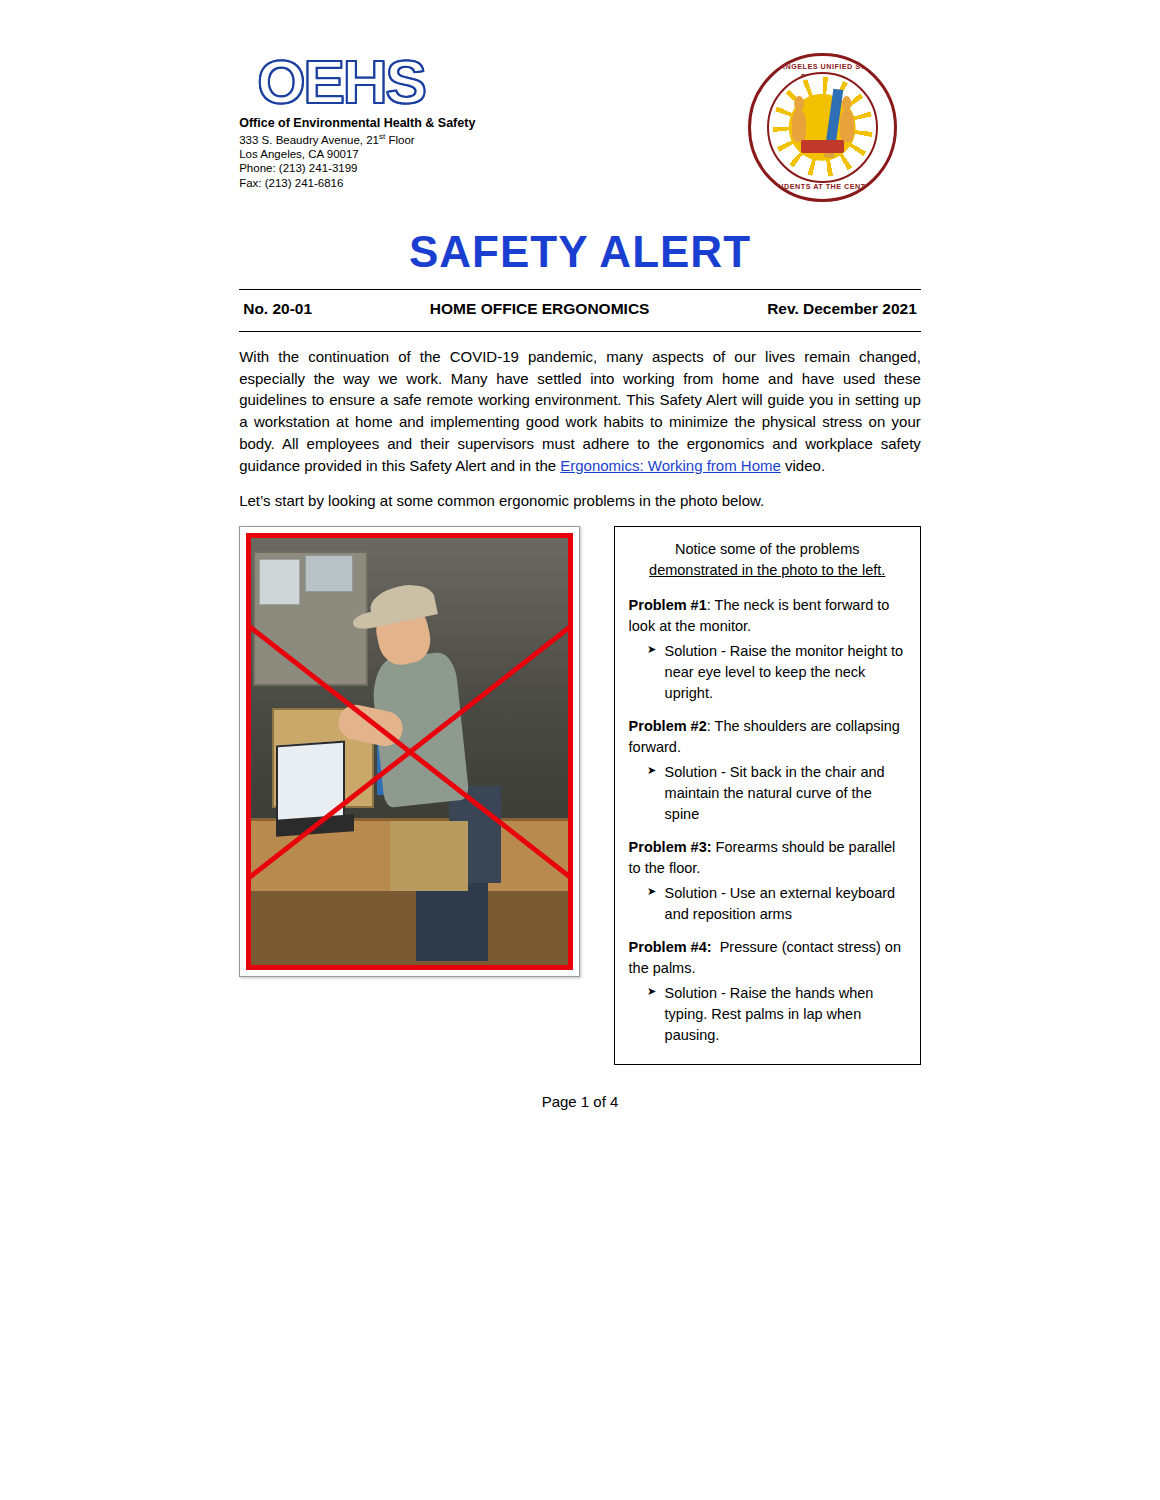OEHS
Office of Environmental Health & Safety
333 S. Beaudry Avenue, 21st Floor
Los Angeles, CA 90017
Phone: (213) 241-3199
Fax: (213) 241-6816
• LOS ANGELES UNIFIED SCHOOL DISTRICT • • STUDENTS AT THE CENTER •
SAFETY ALERT
No. 20-01
HOME OFFICE ERGONOMICS
Rev. December 2021
With the continuation of the COVID-19 pandemic, many aspects of our lives remain changed, especially the way we work. Many have settled into working from home and have used these guidelines to ensure a safe remote working environment. This Safety Alert will guide you in setting up a workstation at home and implementing good work habits to minimize the physical stress on your body. All employees and their supervisors must adhere to the ergonomics and workplace safety guidance provided in this Safety Alert and in the Ergonomics: Working from Home video.
Let’s start by looking at some common ergonomic problems in the photo below.
Notice some of the problems
demonstrated in the photo to the left.
Problem #1: The neck is bent forward to look at the monitor.
Solution - Raise the monitor height to near eye level to keep the neck upright.
Problem #2: The shoulders are collapsing forward.
Solution - Sit back in the chair and maintain the natural curve of the spine
Problem #3: Forearms should be parallel to the floor.
Solution - Use an external keyboard and reposition arms
Problem #4: Pressure (contact stress) on the palms.
Solution - Raise the hands when typing. Rest palms in lap when pausing.
Page 1 of 4